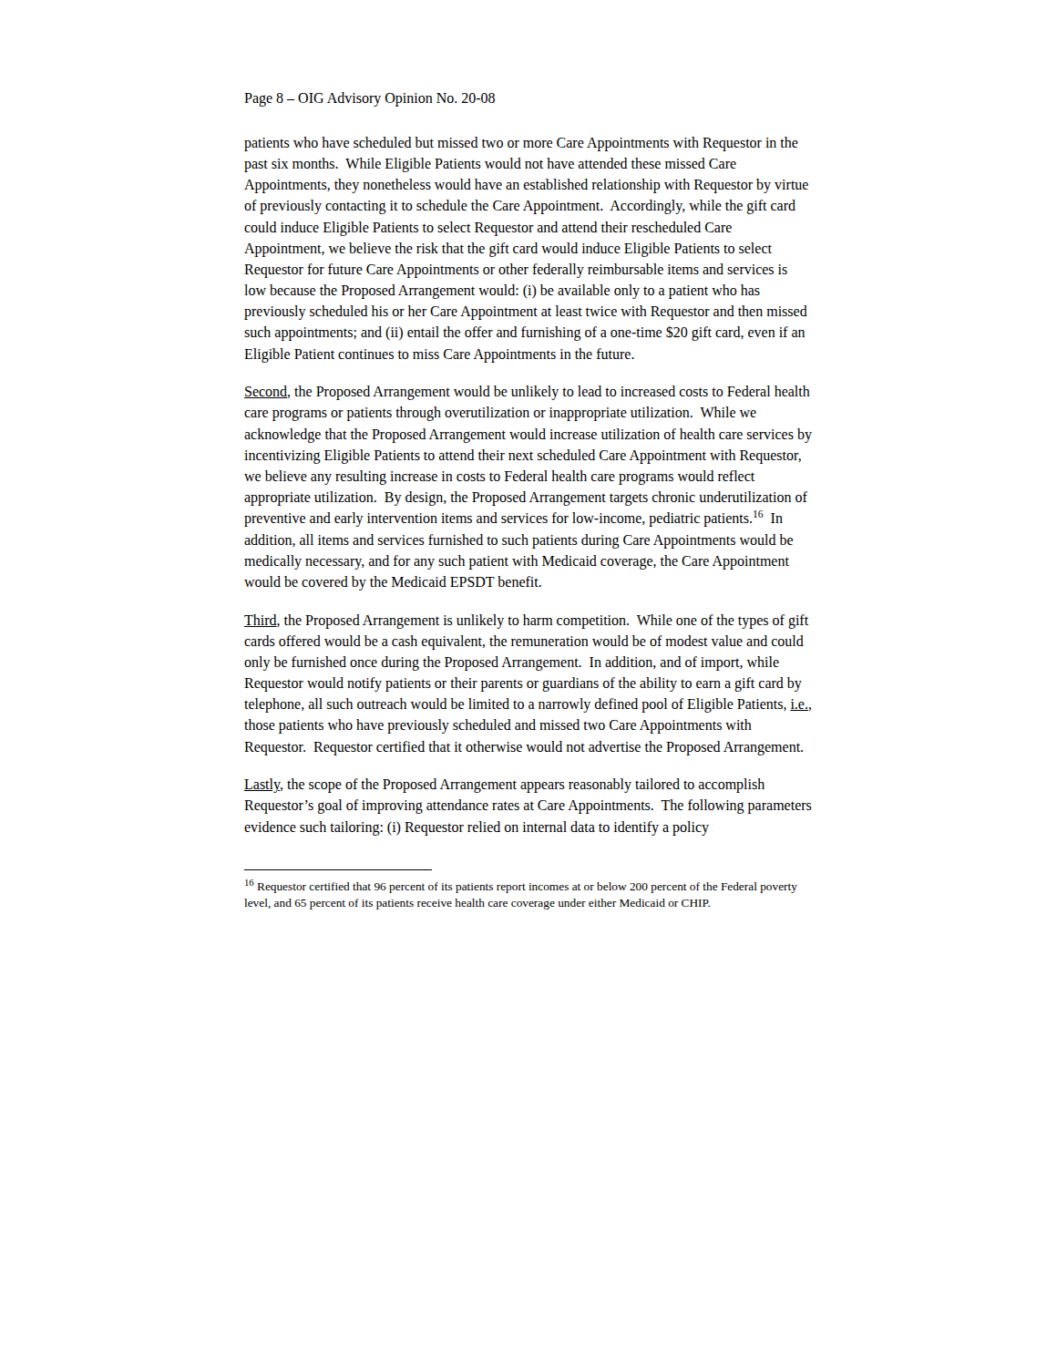Page 8 – OIG Advisory Opinion No. 20-08
patients who have scheduled but missed two or more Care Appointments with Requestor in the past six months. While Eligible Patients would not have attended these missed Care Appointments, they nonetheless would have an established relationship with Requestor by virtue of previously contacting it to schedule the Care Appointment. Accordingly, while the gift card could induce Eligible Patients to select Requestor and attend their rescheduled Care Appointment, we believe the risk that the gift card would induce Eligible Patients to select Requestor for future Care Appointments or other federally reimbursable items and services is low because the Proposed Arrangement would: (i) be available only to a patient who has previously scheduled his or her Care Appointment at least twice with Requestor and then missed such appointments; and (ii) entail the offer and furnishing of a one-time $20 gift card, even if an Eligible Patient continues to miss Care Appointments in the future.
Second, the Proposed Arrangement would be unlikely to lead to increased costs to Federal health care programs or patients through overutilization or inappropriate utilization. While we acknowledge that the Proposed Arrangement would increase utilization of health care services by incentivizing Eligible Patients to attend their next scheduled Care Appointment with Requestor, we believe any resulting increase in costs to Federal health care programs would reflect appropriate utilization. By design, the Proposed Arrangement targets chronic underutilization of preventive and early intervention items and services for low-income, pediatric patients.16 In addition, all items and services furnished to such patients during Care Appointments would be medically necessary, and for any such patient with Medicaid coverage, the Care Appointment would be covered by the Medicaid EPSDT benefit.
Third, the Proposed Arrangement is unlikely to harm competition. While one of the types of gift cards offered would be a cash equivalent, the remuneration would be of modest value and could only be furnished once during the Proposed Arrangement. In addition, and of import, while Requestor would notify patients or their parents or guardians of the ability to earn a gift card by telephone, all such outreach would be limited to a narrowly defined pool of Eligible Patients, i.e., those patients who have previously scheduled and missed two Care Appointments with Requestor. Requestor certified that it otherwise would not advertise the Proposed Arrangement.
Lastly, the scope of the Proposed Arrangement appears reasonably tailored to accomplish Requestor’s goal of improving attendance rates at Care Appointments. The following parameters evidence such tailoring: (i) Requestor relied on internal data to identify a policy
16 Requestor certified that 96 percent of its patients report incomes at or below 200 percent of the Federal poverty level, and 65 percent of its patients receive health care coverage under either Medicaid or CHIP.